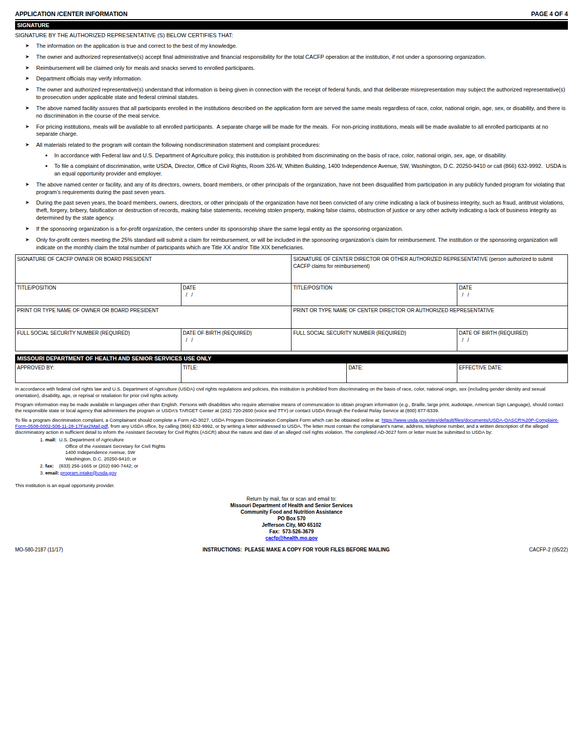APPLICATION /CENTER INFORMATION PAGE 4 OF 4
SIGNATURE
SIGNATURE BY THE AUTHORIZED REPRESENTATIVE (S) BELOW CERTIFIES THAT:
The information on the application is true and correct to the best of my knowledge.
The owner and authorized representative(s) accept final administrative and financial responsibility for the total CACFP operation at the institution, if not under a sponsoring organization.
Reimbursement will be claimed only for meals and snacks served to enrolled participants.
Department officials may verify information.
The owner and authorized representative(s) understand that information is being given in connection with the receipt of federal funds, and that deliberate misrepresentation may subject the authorized representative(s) to prosecution under applicable state and federal criminal statutes.
The above named facility assures that all participants enrolled in the institutions described on the application form are served the same meals regardless of race, color, national origin, age, sex, or disability, and there is no discrimination in the course of the meal service.
For pricing institutions, meals will be available to all enrolled participants. A separate charge will be made for the meals. For non-pricing institutions, meals will be made available to all enrolled participants at no separate charge.
All materials related to the program will contain the following nondiscrimination statement and complaint procedures:
In accordance with Federal law and U.S. Department of Agriculture policy, this institution is prohibited from discriminating on the basis of race, color, national origin, sex, age, or disability.
To file a complaint of discrimination, write USDA, Director, Office of Civil Rights, Room 326-W, Whitten Building, 1400 Independence Avenue, SW, Washington, D.C. 20250-9410 or call (866) 632-9992. USDA is an equal opportunity provider and employer.
The above named center or facility, and any of its directors, owners, board members, or other principals of the organization, have not been disqualified from participation in any publicly funded program for violating that program’s requirements during the past seven years.
During the past seven years, the board members, owners, directors, or other principals of the organization have not been convicted of any crime indicating a lack of business integrity, such as fraud, antitrust violations, theft, forgery, bribery, falsification or destruction of records, making false statements, receiving stolen property, making false claims, obstruction of justice or any other activity indicating a lack of business integrity as determined by the state agency.
If the sponsoring organization is a for-profit organization, the centers under its sponsorship share the same legal entity as the sponsoring organization.
Only for-profit centers meeting the 25% standard will submit a claim for reimbursement, or will be included in the sponsoring organization’s claim for reimbursement. The institution or the sponsoring organization will indicate on the monthly claim the total number of participants which are Title XX and/or Title XIX beneficiaries.
| SIGNATURE OF CACFP OWNER OR BOARD PRESIDENT | SIGNATURE OF CENTER DIRECTOR OR OTHER AUTHORIZED REPRESENTATIVE (person authorized to submit CACFP claims for reimbursement) |
| TITLE/POSITION | DATE / / | TITLE/POSITION | DATE / / |
| PRINT OR TYPE NAME OF OWNER OR BOARD PRESIDENT | PRINT OR TYPE NAME OF CENTER DIRECTOR OR AUTHORIZED REPRESENTATIVE |
| FULL SOCIAL SECURITY NUMBER (REQUIRED) | DATE OF BIRTH (REQUIRED) / / | FULL SOCIAL SECURITY NUMBER (REQUIRED) | DATE OF BIRTH (REQUIRED) / / |
MISSOURI DEPARTMENT OF HEALTH AND SENIOR SERVICES USE ONLY
| APPROVED BY: | TITLE: | DATE: | EFFECTIVE DATE: |
In accordance with federal civil rights law and U.S. Department of Agriculture (USDA) civil rights regulations and policies, this institution is prohibited from discriminating on the basis of race, color, national origin, sex (including gender identity and sexual orientation), disability, age, or reprisal or retaliation for prior civil rights activity.
Program information may be made available in languages other than English. Persons with disabilities who require alternative means of communication to obtain program information (e.g., Braille, large print, audiotape, American Sign Language), should contact the responsible state or local agency that administers the program or USDA’s TARGET Center at (202) 720-2600 (voice and TTY) or contact USDA through the Federal Relay Service at (800) 877-8339.
To file a program discrimination complaint, a Complainant should complete a Form AD-3027, USDA Program Discrimination Complaint Form which can be obtained online at: https://www.usda.gov/sites/default/files/documents/USDA-OASCR%20P-Complaint-Form-0508-0002-508-11-28-17Fax2Mail.pdf, from any USDA office, by calling (866) 632-9992, or by writing a letter addressed to USDA. The letter must contain the complainant’s name, address, telephone number, and a written description of the alleged discriminatory action in sufficient detail to inform the Assistant Secretary for Civil Rights (ASCR) about the nature and date of an alleged civil rights violation. The completed AD-3027 form or letter must be submitted to USDA by:
mail: U.S. Department of Agriculture
Office of the Assistant Secretary for Civil Rights
1400 Independence Avenue, SW
Washington, D.C. 20250-9410; or
fax: (833) 256-1665 or (202) 690-7442; or
email: program.intake@usda.gov
This institution is an equal opportunity provider.
Return by mail, fax or scan and email to:
Missouri Department of Health and Senior Services
Community Food and Nutrition Assistance
PO Box 570
Jefferson City, MO 65102
Fax: 573-526-3679
cacfp@health.mo.gov
MO-580-2187 (11/17) INSTRUCTIONS: PLEASE MAKE A COPY FOR YOUR FILES BEFORE MAILING CACFP-2 (05/22)